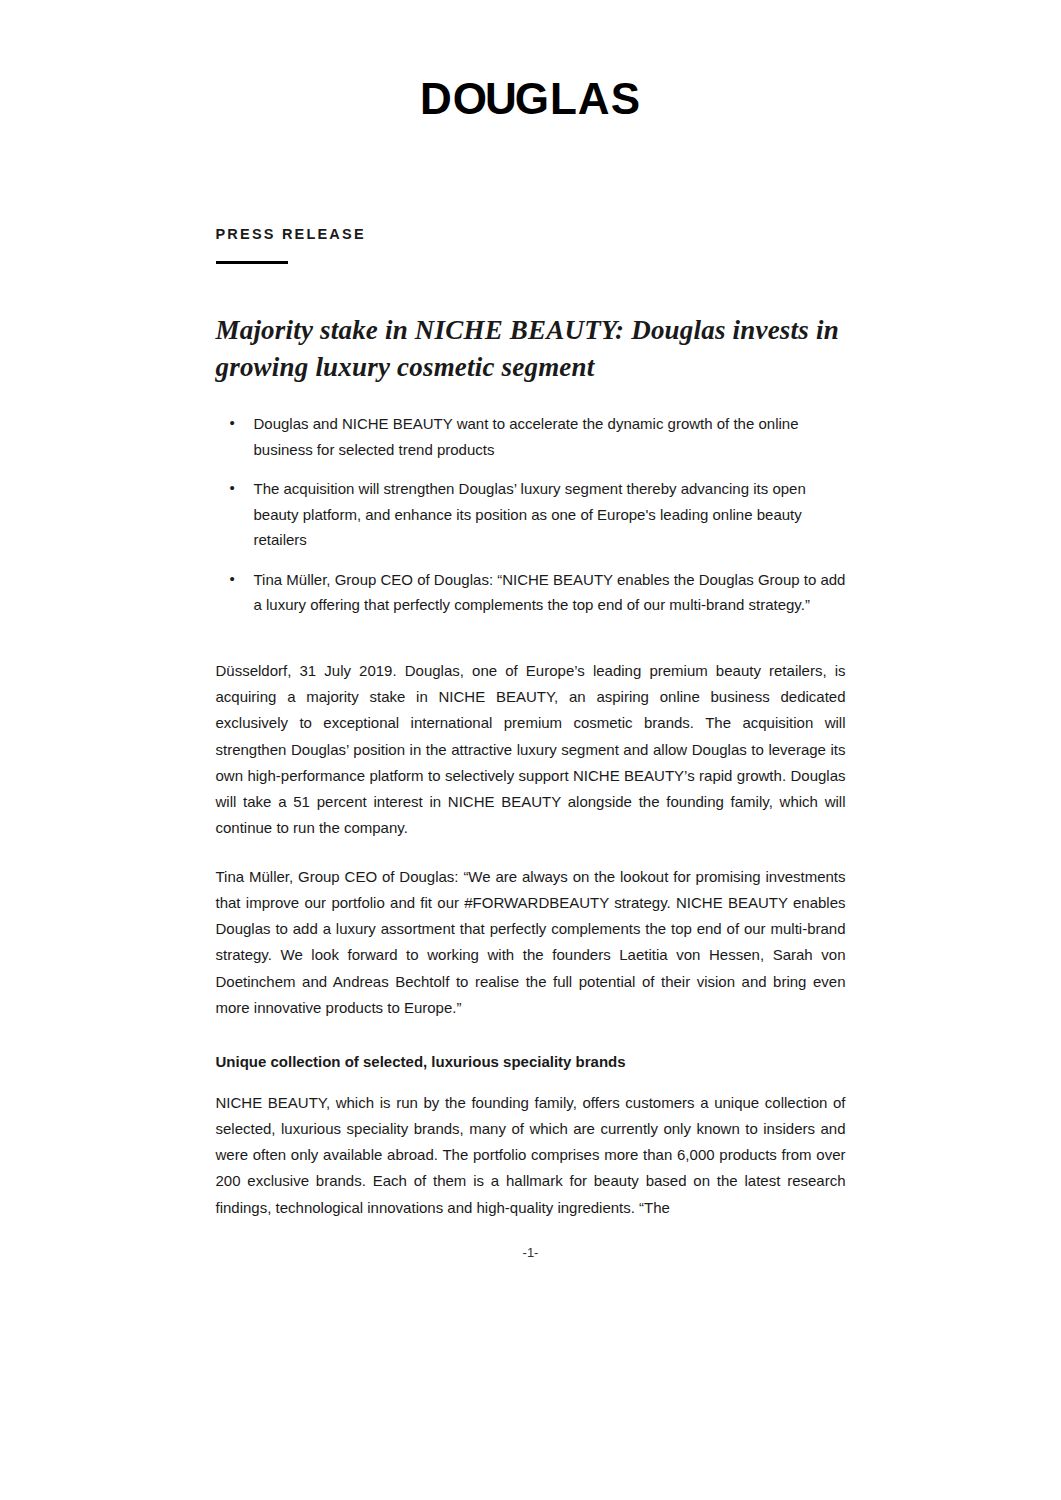DOUGLAS
Press Release
Majority stake in NICHE BEAUTY: Douglas invests in growing luxury cosmetic segment
Douglas and NICHE BEAUTY want to accelerate the dynamic growth of the online business for selected trend products
The acquisition will strengthen Douglas’ luxury segment thereby advancing its open beauty platform, and enhance its position as one of Europe's leading online beauty retailers
Tina Müller, Group CEO of Douglas: “NICHE BEAUTY enables the Douglas Group to add a luxury offering that perfectly complements the top end of our multi-brand strategy.”
Düsseldorf, 31 July 2019. Douglas, one of Europe’s leading premium beauty retailers, is acquiring a majority stake in NICHE BEAUTY, an aspiring online business dedicated exclusively to exceptional international premium cosmetic brands. The acquisition will strengthen Douglas’ position in the attractive luxury segment and allow Douglas to leverage its own high-performance platform to selectively support NICHE BEAUTY’s rapid growth. Douglas will take a 51 percent interest in NICHE BEAUTY alongside the founding family, which will continue to run the company.
Tina Müller, Group CEO of Douglas: “We are always on the lookout for promising investments that improve our portfolio and fit our #FORWARDBEAUTY strategy. NICHE BEAUTY enables Douglas to add a luxury assortment that perfectly complements the top end of our multi-brand strategy. We look forward to working with the founders Laetitia von Hessen, Sarah von Doetinchem and Andreas Bechtolf to realise the full potential of their vision and bring even more innovative products to Europe.”
Unique collection of selected, luxurious speciality brands
NICHE BEAUTY, which is run by the founding family, offers customers a unique collection of selected, luxurious speciality brands, many of which are currently only known to insiders and were often only available abroad. The portfolio comprises more than 6,000 products from over 200 exclusive brands. Each of them is a hallmark for beauty based on the latest research findings, technological innovations and high-quality ingredients. “The
-1-